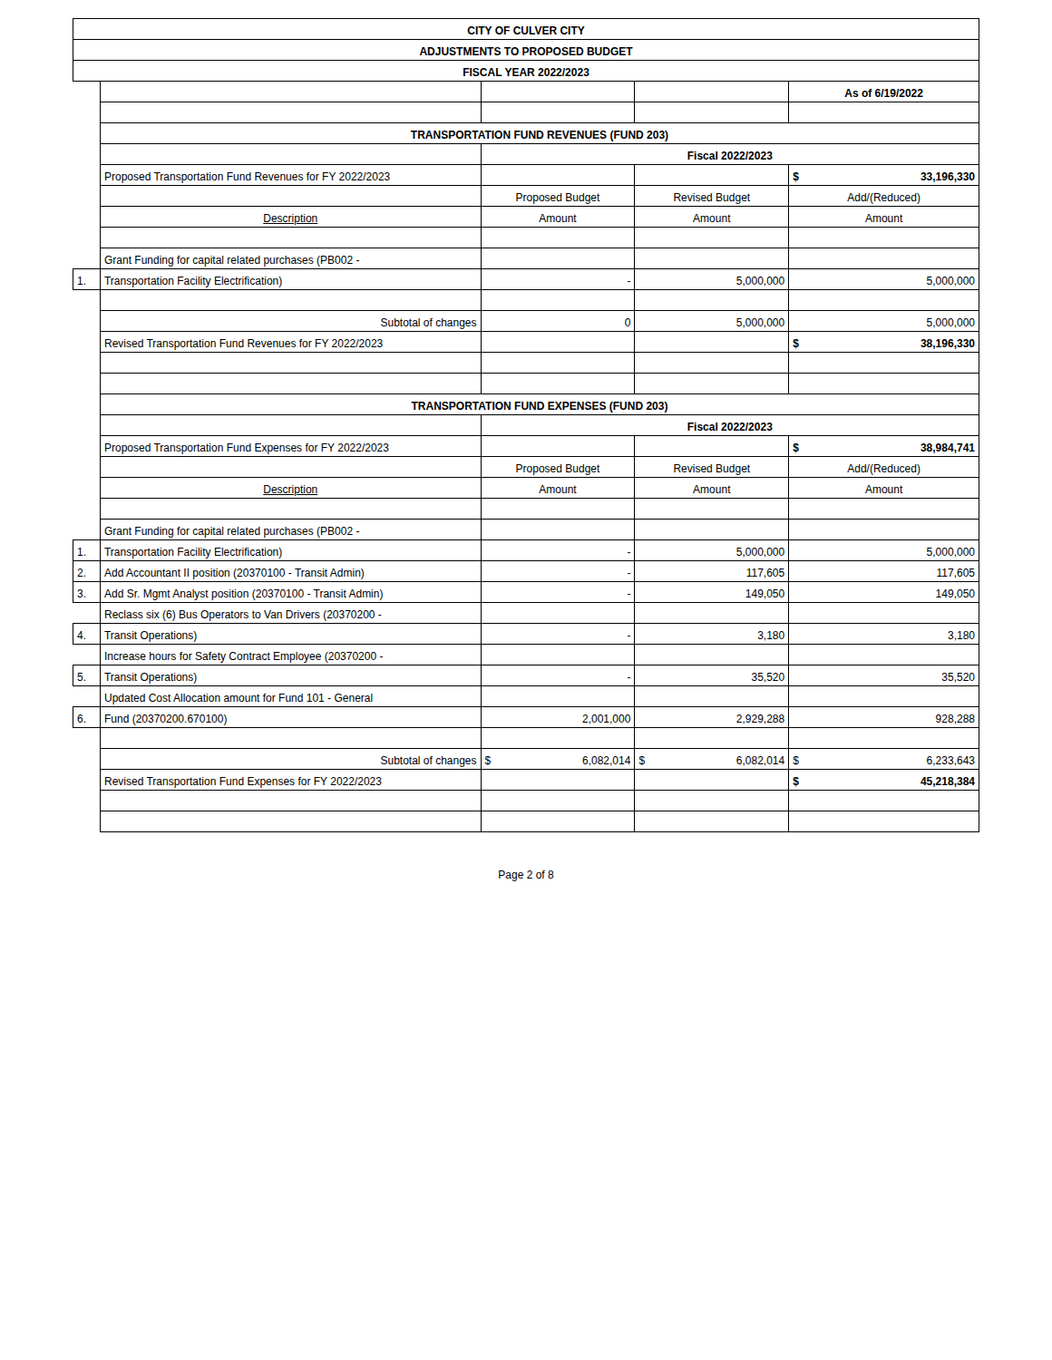| CITY OF CULVER CITY |
| ADJUSTMENTS TO PROPOSED BUDGET |
| FISCAL YEAR 2022/2023 |
| | | | | As of 6/19/2022 |
| | TRANSPORTATION FUND REVENUES (FUND 203) |
| | | Fiscal 2022/2023 |
| | Proposed Transportation Fund Revenues for FY 2022/2023 | | | $ 33,196,330 |
| | | Proposed Budget | Revised Budget | Add/(Reduced) |
| | Description | Amount | Amount | Amount |
| | Grant Funding for capital related purchases (PB002 - | | | |
| 1. | Transportation Facility Electrification) | - | 5,000,000 | 5,000,000 |
| | Subtotal of changes | 0 | 5,000,000 | 5,000,000 |
| | Revised Transportation Fund Revenues for FY 2022/2023 | | | $ 38,196,330 |
| | TRANSPORTATION FUND EXPENSES (FUND 203) |
| | | Fiscal 2022/2023 |
| | Proposed Transportation Fund Expenses for FY 2022/2023 | | | $ 38,984,741 |
| | | Proposed Budget | Revised Budget | Add/(Reduced) |
| | Description | Amount | Amount | Amount |
| | Grant Funding for capital related purchases (PB002 - | | | |
| 1. | Transportation Facility Electrification) | - | 5,000,000 | 5,000,000 |
| 2. | Add Accountant II position (20370100 - Transit Admin) | - | 117,605 | 117,605 |
| 3. | Add Sr. Mgmt Analyst position (20370100 - Transit Admin) | - | 149,050 | 149,050 |
| | Reclass six (6) Bus Operators to Van Drivers (20370200 - | | | |
| 4. | Transit Operations) | - | 3,180 | 3,180 |
| | Increase hours for Safety Contract Employee (20370200 - | | | |
| 5. | Transit Operations) | - | 35,520 | 35,520 |
| | Updated Cost Allocation amount for Fund 101 - General | | | |
| 6. | Fund (20370200.670100) | 2,001,000 | 2,929,288 | 928,288 |
| | Subtotal of changes | $ 6,082,014 | $ 6,082,014 | $ 6,233,643 |
| | Revised Transportation Fund Expenses for FY 2022/2023 | | | $ 45,218,384 |
Page 2 of 8